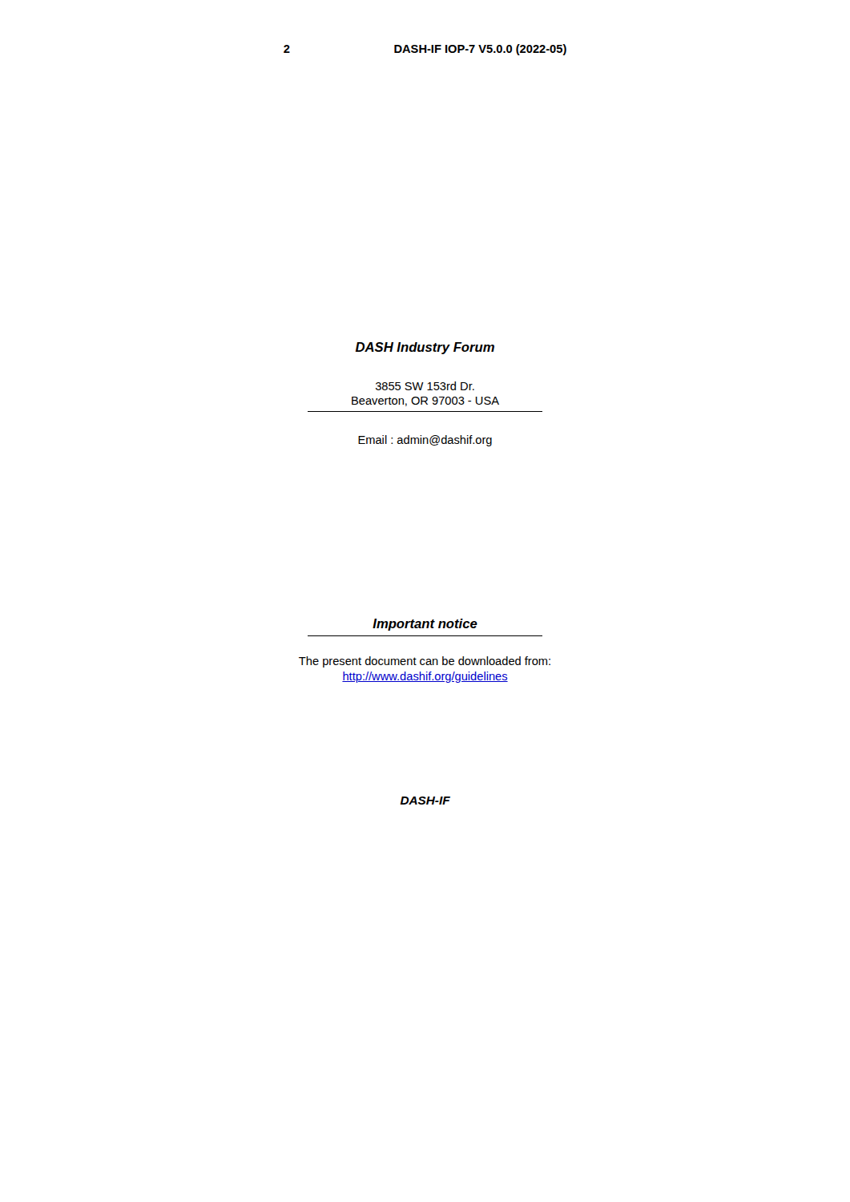2 DASH-IF IOP-7 V5.0.0 (2022-05)
DASH Industry Forum
3855 SW 153rd Dr.
Beaverton, OR 97003 - USA
Email : admin@dashif.org
Important notice
The present document can be downloaded from:
http://www.dashif.org/guidelines
DASH-IF